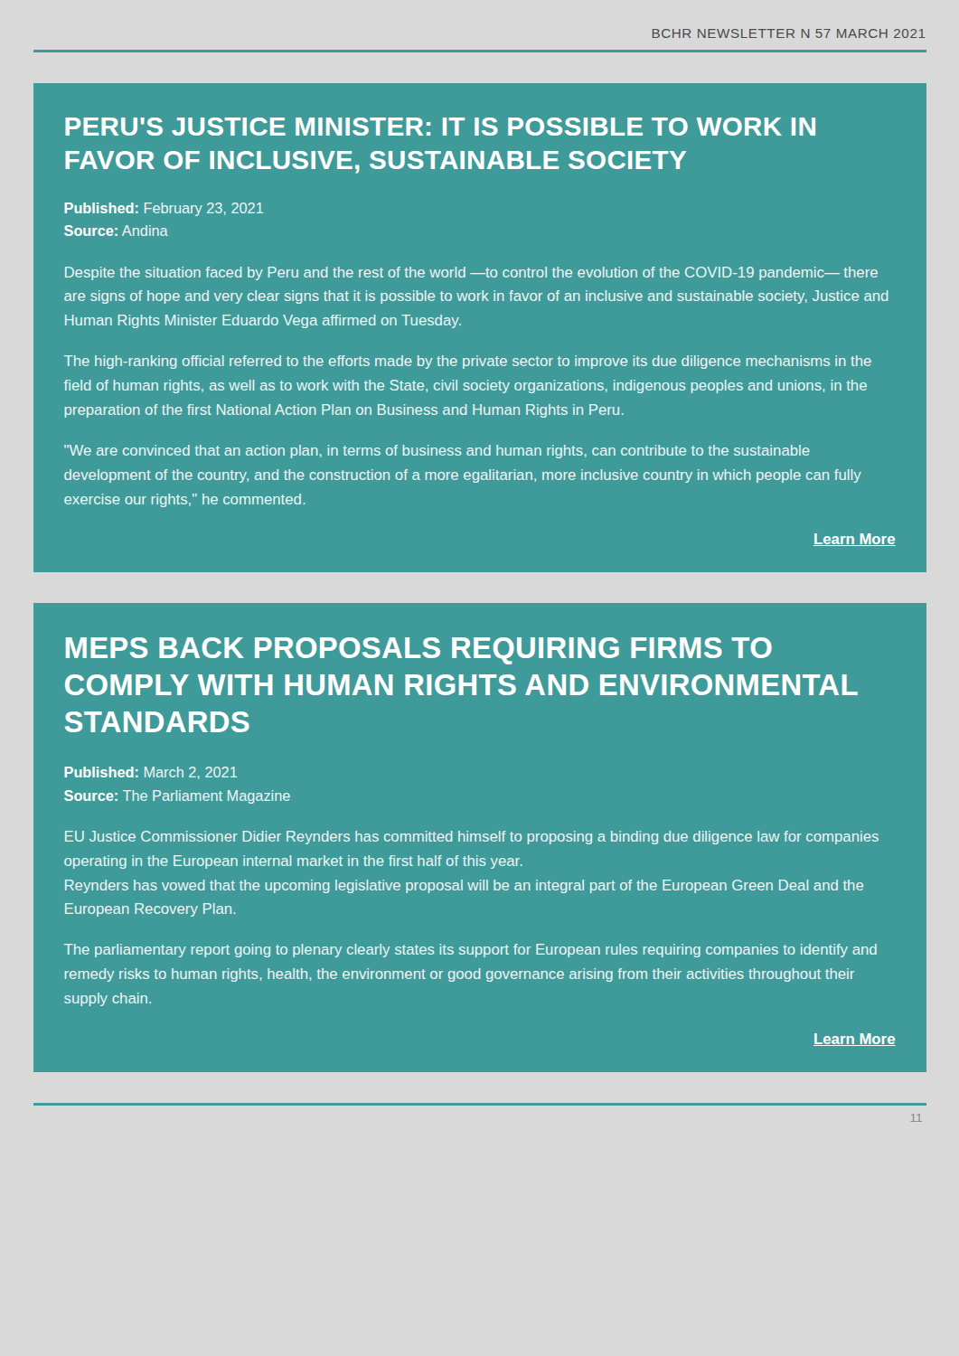BCHR NEWSLETTER N 57 MARCH 2021
Peru's Justice Minister: It is possible to work in favor of inclusive, sustainable society
Published: February 23, 2021
Source: Andina
Despite the situation faced by Peru and the rest of the world —to control the evolution of the COVID-19 pandemic— there are signs of hope and very clear signs that it is possible to work in favor of an inclusive and sustainable society, Justice and Human Rights Minister Eduardo Vega affirmed on Tuesday.
The high-ranking official referred to the efforts made by the private sector to improve its due diligence mechanisms in the field of human rights, as well as to work with the State, civil society organizations, indigenous peoples and unions, in the preparation of the first National Action Plan on Business and Human Rights in Peru.
"We are convinced that an action plan, in terms of business and human rights, can contribute to the sustainable development of the country, and the construction of a more egalitarian, more inclusive country in which people can fully exercise our rights," he commented.
Learn More
MEPs back proposals requiring firms to comply with human rights and environmental standards
Published: March 2, 2021
Source: The Parliament Magazine
EU Justice Commissioner Didier Reynders has committed himself to proposing a binding due diligence law for companies operating in the European internal market in the first half of this year.
Reynders has vowed that the upcoming legislative proposal will be an integral part of the European Green Deal and the European Recovery Plan.
The parliamentary report going to plenary clearly states its support for European rules requiring companies to identify and remedy risks to human rights, health, the environment or good governance arising from their activities throughout their supply chain.
Learn More
11